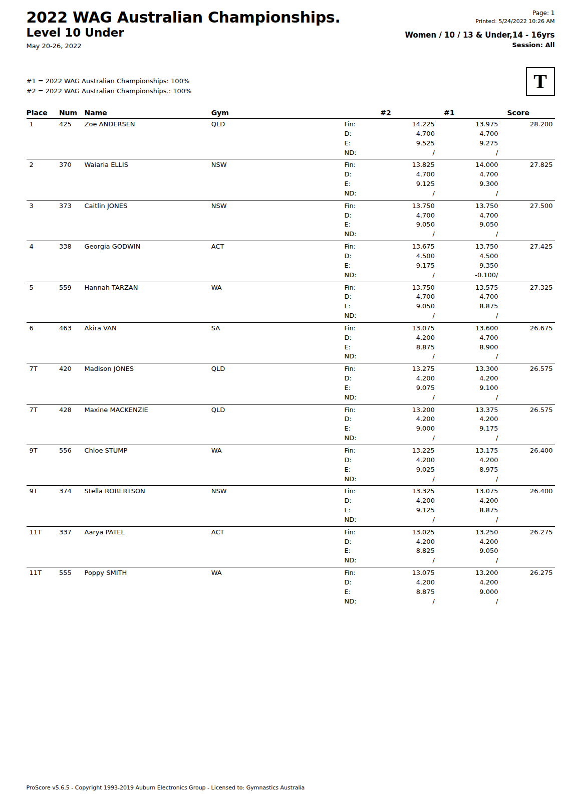2022 WAG Australian Championships.
Level 10 Under
May 20-26, 2022
Page: 1
Printed: 5/24/2022 10:26 AM
Women / 10 / 13 & Under,14 - 16yrs
Session: All
#1 = 2022 WAG Australian Championships: 100%
#2 = 2022 WAG Australian Championships.: 100%
T
| Place | Num | Name | Gym | | #2 | #1 | Score |
| --- | --- | --- | --- | --- | --- | --- | --- |
| 1 | 425 | Zoe ANDERSEN | QLD | Fin: | 14.225 | 13.975 | 28.200 |
| | D: | 4.700 | 4.700 | |
| | E: | 9.525 | 9.275 | |
| | ND: | / | / | |
| 2 | 370 | Waiaria ELLIS | NSW | Fin: | 13.825 | 14.000 | 27.825 |
| | D: | 4.700 | 4.700 | |
| | E: | 9.125 | 9.300 | |
| | ND: | / | / | |
| 3 | 373 | Caitlin JONES | NSW | Fin: | 13.750 | 13.750 | 27.500 |
| | D: | 4.700 | 4.700 | |
| | E: | 9.050 | 9.050 | |
| | ND: | / | / | |
| 4 | 338 | Georgia GODWIN | ACT | Fin: | 13.675 | 13.750 | 27.425 |
| | D: | 4.500 | 4.500 | |
| | E: | 9.175 | 9.350 | |
| | ND: | / | -0.100/ | |
| 5 | 559 | Hannah TARZAN | WA | Fin: | 13.750 | 13.575 | 27.325 |
| | D: | 4.700 | 4.700 | |
| | E: | 9.050 | 8.875 | |
| | ND: | / | / | |
| 6 | 463 | Akira VAN | SA | Fin: | 13.075 | 13.600 | 26.675 |
| | D: | 4.200 | 4.700 | |
| | E: | 8.875 | 8.900 | |
| | ND: | / | / | |
| 7T | 420 | Madison JONES | QLD | Fin: | 13.275 | 13.300 | 26.575 |
| | D: | 4.200 | 4.200 | |
| | E: | 9.075 | 9.100 | |
| | ND: | / | / | |
| 7T | 428 | Maxine MACKENZIE | QLD | Fin: | 13.200 | 13.375 | 26.575 |
| | D: | 4.200 | 4.200 | |
| | E: | 9.000 | 9.175 | |
| | ND: | / | / | |
| 9T | 556 | Chloe STUMP | WA | Fin: | 13.225 | 13.175 | 26.400 |
| | D: | 4.200 | 4.200 | |
| | E: | 9.025 | 8.975 | |
| | ND: | / | / | |
| 9T | 374 | Stella ROBERTSON | NSW | Fin: | 13.325 | 13.075 | 26.400 |
| | D: | 4.200 | 4.200 | |
| | E: | 9.125 | 8.875 | |
| | ND: | / | / | |
| 11T | 337 | Aarya PATEL | ACT | Fin: | 13.025 | 13.250 | 26.275 |
| | D: | 4.200 | 4.200 | |
| | E: | 8.825 | 9.050 | |
| | ND: | / | / | |
| 11T | 555 | Poppy SMITH | WA | Fin: | 13.075 | 13.200 | 26.275 |
| | D: | 4.200 | 4.200 | |
| | E: | 8.875 | 9.000 | |
| | ND: | / | / | |
ProScore v5.6.5 - Copyright 1993-2019 Auburn Electronics Group - Licensed to: Gymnastics Australia